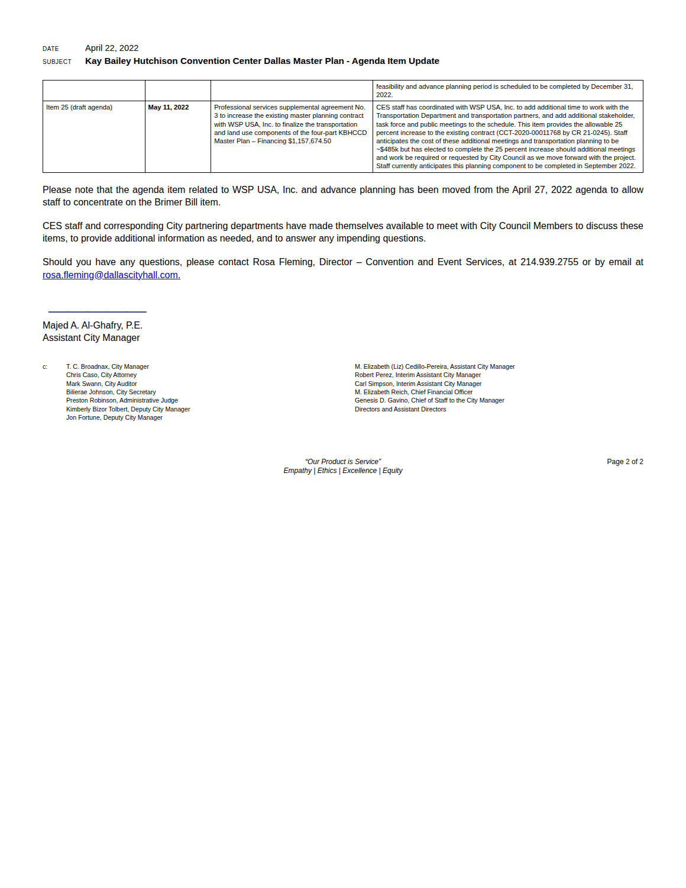DATE
April 22, 2022
SUBJECT
Kay Bailey Hutchison Convention Center Dallas Master Plan - Agenda Item Update
| | | | feasibility and advance planning period is scheduled to be completed by December 31, 2022. |
| Item 25 (draft agenda) | May 11, 2022 | Professional services supplemental agreement No. 3 to increase the existing master planning contract with WSP USA, Inc. to finalize the transportation and land use components of the four-part KBHCCD Master Plan – Financing $1,157,674.50 | CES staff has coordinated with WSP USA, Inc. to add additional time to work with the Transportation Department and transportation partners, and add additional stakeholder, task force and public meetings to the schedule. This item provides the allowable 25 percent increase to the existing contract (CCT-2020-00011768 by CR 21-0245). Staff anticipates the cost of these additional meetings and transportation planning to be ~$485k but has elected to complete the 25 percent increase should additional meetings and work be required or requested by City Council as we move forward with the project. Staff currently anticipates this planning component to be completed in September 2022. |
Please note that the agenda item related to WSP USA, Inc. and advance planning has been moved from the April 27, 2022 agenda to allow staff to concentrate on the Brimer Bill item.
CES staff and corresponding City partnering departments have made themselves available to meet with City Council Members to discuss these items, to provide additional information as needed, and to answer any impending questions.
Should you have any questions, please contact Rosa Fleming, Director – Convention and Event Services, at 214.939.2755 or by email at rosa.fleming@dallascityhall.com.
—————
Majed A. Al-Ghafry, P.E.
Assistant City Manager
c:
T. C. Broadnax, City Manager
Chris Caso, City Attorney
Mark Swann, City Auditor
Bilierae Johnson, City Secretary
Preston Robinson, Administrative Judge
Kimberly Bizor Tolbert, Deputy City Manager
Jon Fortune, Deputy City Manager
M. Elizabeth (Liz) Cedillo-Pereira, Assistant City Manager
Robert Perez, Interim Assistant City Manager
Carl Simpson, Interim Assistant City Manager
M. Elizabeth Reich, Chief Financial Officer
Genesis D. Gavino, Chief of Staff to the City Manager
Directors and Assistant Directors
“Our Product is Service”
Empathy | Ethics | Excellence | Equity
Page 2 of 2